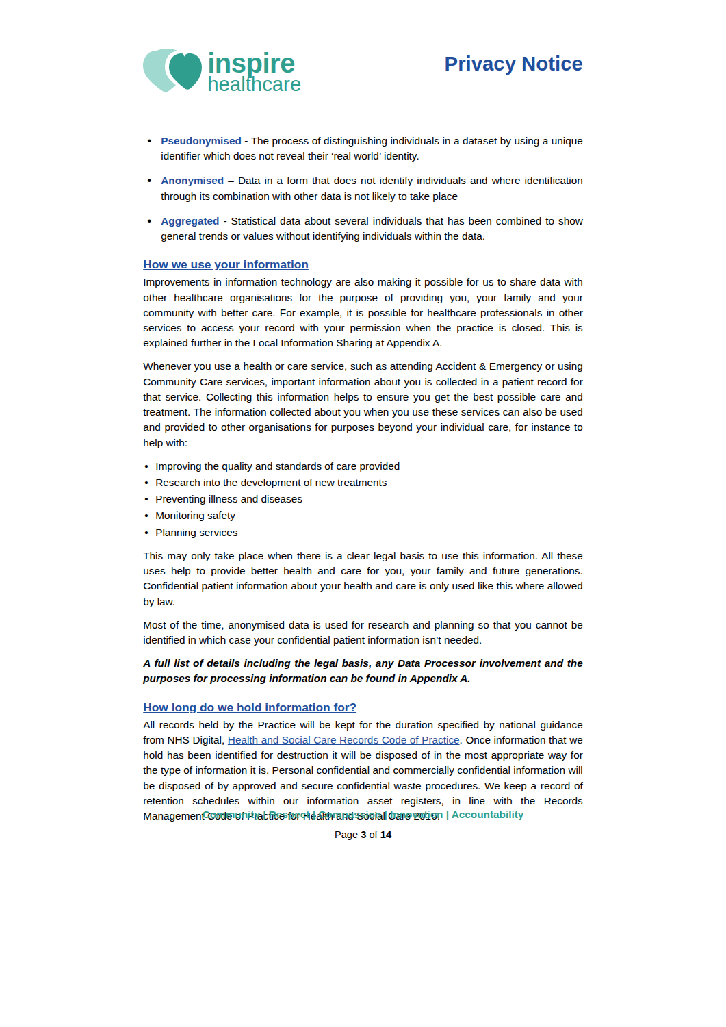inspire healthcare
Privacy Notice
Pseudonymised - The process of distinguishing individuals in a dataset by using a unique identifier which does not reveal their ‘real world’ identity.
Anonymised – Data in a form that does not identify individuals and where identification through its combination with other data is not likely to take place
Aggregated - Statistical data about several individuals that has been combined to show general trends or values without identifying individuals within the data.
How we use your information
Improvements in information technology are also making it possible for us to share data with other healthcare organisations for the purpose of providing you, your family and your community with better care. For example, it is possible for healthcare professionals in other services to access your record with your permission when the practice is closed. This is explained further in the Local Information Sharing at Appendix A.
Whenever you use a health or care service, such as attending Accident & Emergency or using Community Care services, important information about you is collected in a patient record for that service. Collecting this information helps to ensure you get the best possible care and treatment. The information collected about you when you use these services can also be used and provided to other organisations for purposes beyond your individual care, for instance to help with:
Improving the quality and standards of care provided
Research into the development of new treatments
Preventing illness and diseases
Monitoring safety
Planning services
This may only take place when there is a clear legal basis to use this information. All these uses help to provide better health and care for you, your family and future generations. Confidential patient information about your health and care is only used like this where allowed by law.
Most of the time, anonymised data is used for research and planning so that you cannot be identified in which case your confidential patient information isn’t needed.
A full list of details including the legal basis, any Data Processor involvement and the purposes for processing information can be found in Appendix A.
How long do we hold information for?
All records held by the Practice will be kept for the duration specified by national guidance from NHS Digital, Health and Social Care Records Code of Practice. Once information that we hold has been identified for destruction it will be disposed of in the most appropriate way for the type of information it is. Personal confidential and commercially confidential information will be disposed of by approved and secure confidential waste procedures. We keep a record of retention schedules within our information asset registers, in line with the Records Management Code of Practice for Health and Social Care 2016.
Community | Respect | Compassion | Innovation | Accountability
Page 3 of 14